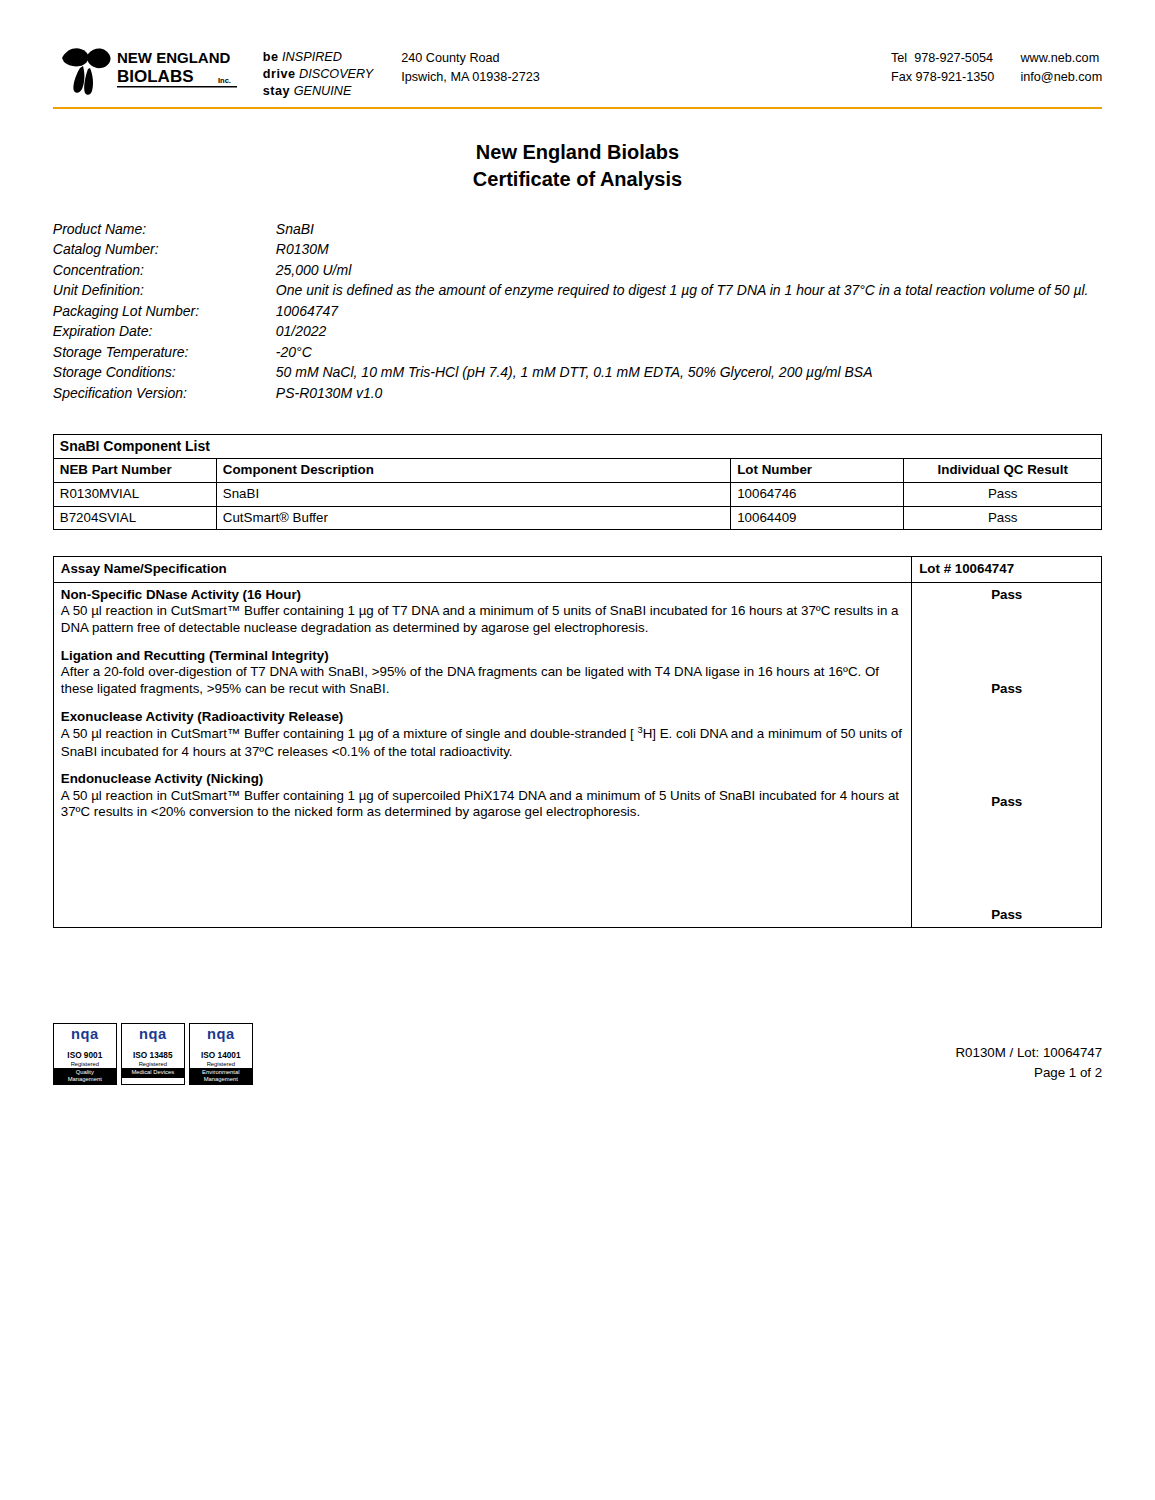be INSPIRED
drive DISCOVERY
stay GENUINE
240 County Road
Ipswich, MA 01938-2723
Tel 978-927-5054
Fax 978-921-1350
www.neb.com
info@neb.com
New England Biolabs Certificate of Analysis
| Product Name: | SnaBI |
| Catalog Number: | R0130M |
| Concentration: | 25,000 U/ml |
| Unit Definition: | One unit is defined as the amount of enzyme required to digest 1 µg of T7 DNA in 1 hour at 37°C in a total reaction volume of 50 µl. |
| Packaging Lot Number: | 10064747 |
| Expiration Date: | 01/2022 |
| Storage Temperature: | -20°C |
| Storage Conditions: | 50 mM NaCl, 10 mM Tris-HCl (pH 7.4), 1 mM DTT, 0.1 mM EDTA, 50% Glycerol, 200 µg/ml BSA |
| Specification Version: | PS-R0130M v1.0 |
| SnaBI Component List |
| --- |
| NEB Part Number | Component Description | Lot Number | Individual QC Result |
| R0130MVIAL | SnaBI | 10064746 | Pass |
| B7204SVIAL | CutSmart® Buffer | 10064409 | Pass |
| Assay Name/Specification | Lot # 10064747 |
| --- | --- |
| Non-Specific DNase Activity (16 Hour) A 50 µl reaction in CutSmart™ Buffer containing 1 µg of T7 DNA and a minimum of 5 units of SnaBI incubated for 16 hours at 37ºC results in a DNA pattern free of detectable nuclease degradation as determined by agarose gel electrophoresis. Ligation and Recutting (Terminal Integrity) After a 20-fold over-digestion of T7 DNA with SnaBI, >95% of the DNA fragments can be ligated with T4 DNA ligase in 16 hours at 16ºC. Of these ligated fragments, >95% can be recut with SnaBI. Exonuclease Activity (Radioactivity Release) A 50 µl reaction in CutSmart™ Buffer containing 1 µg of a mixture of single and double-stranded [ 3 H] E. coli DNA and a minimum of 50 units of SnaBI incubated for 4 hours at 37ºC releases <0.1% of the total radioactivity. Endonuclease Activity (Nicking) A 50 µl reaction in CutSmart™ Buffer containing 1 µg of supercoiled PhiX174 DNA and a minimum of 5 Units of SnaBI incubated for 4 hours at 37ºC results in <20% conversion to the nicked form as determined by agarose gel electrophoresis. | Pass Pass Pass Pass |
nqa
ISO 9001
Registered
Quality
Management
nqa
ISO 13485
Registered
Medical Devices
nqa
ISO 14001
Registered
Environmental
Management
R0130M / Lot: 10064747
Page 1 of 2